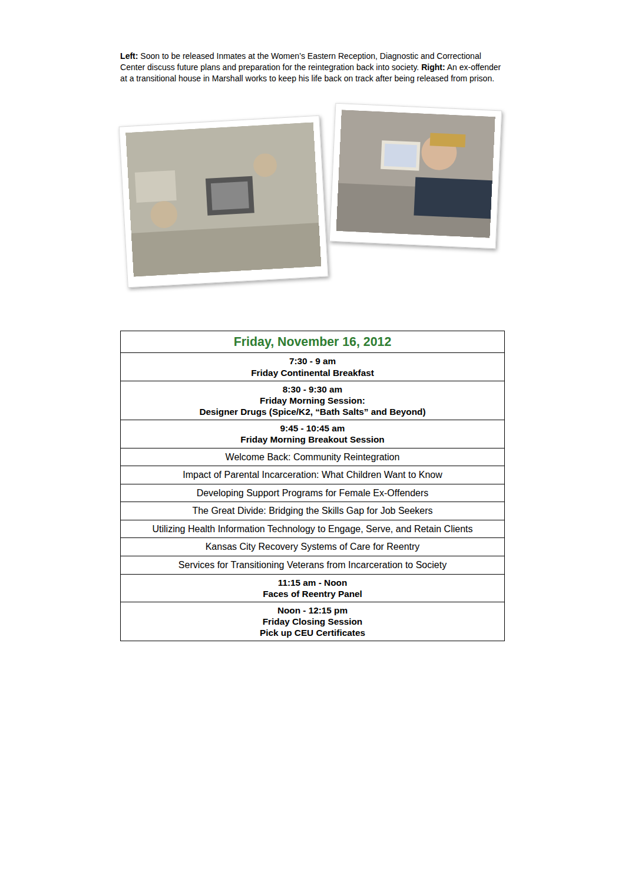Left: Soon to be released Inmates at the Women’s Eastern Reception, Diagnostic and Correctional Center discuss future plans and preparation for the reintegration back into society. Right: An ex-offender at a transitional house in Marshall works to keep his life back on track after being released from prison.
| Friday, November 16, 2012 |
| 7:30 - 9 am Friday Continental Breakfast |
| 8:30 - 9:30 am Friday Morning Session: Designer Drugs (Spice/K2, “Bath Salts” and Beyond) |
| 9:45 - 10:45 am Friday Morning Breakout Session |
| Welcome Back: Community Reintegration |
| Impact of Parental Incarceration: What Children Want to Know |
| Developing Support Programs for Female Ex-Offenders |
| The Great Divide: Bridging the Skills Gap for Job Seekers |
| Utilizing Health Information Technology to Engage, Serve, and Retain Clients |
| Kansas City Recovery Systems of Care for Reentry |
| Services for Transitioning Veterans from Incarceration to Society |
| 11:15 am - Noon Faces of Reentry Panel |
| Noon - 12:15 pm Friday Closing Session Pick up CEU Certificates |